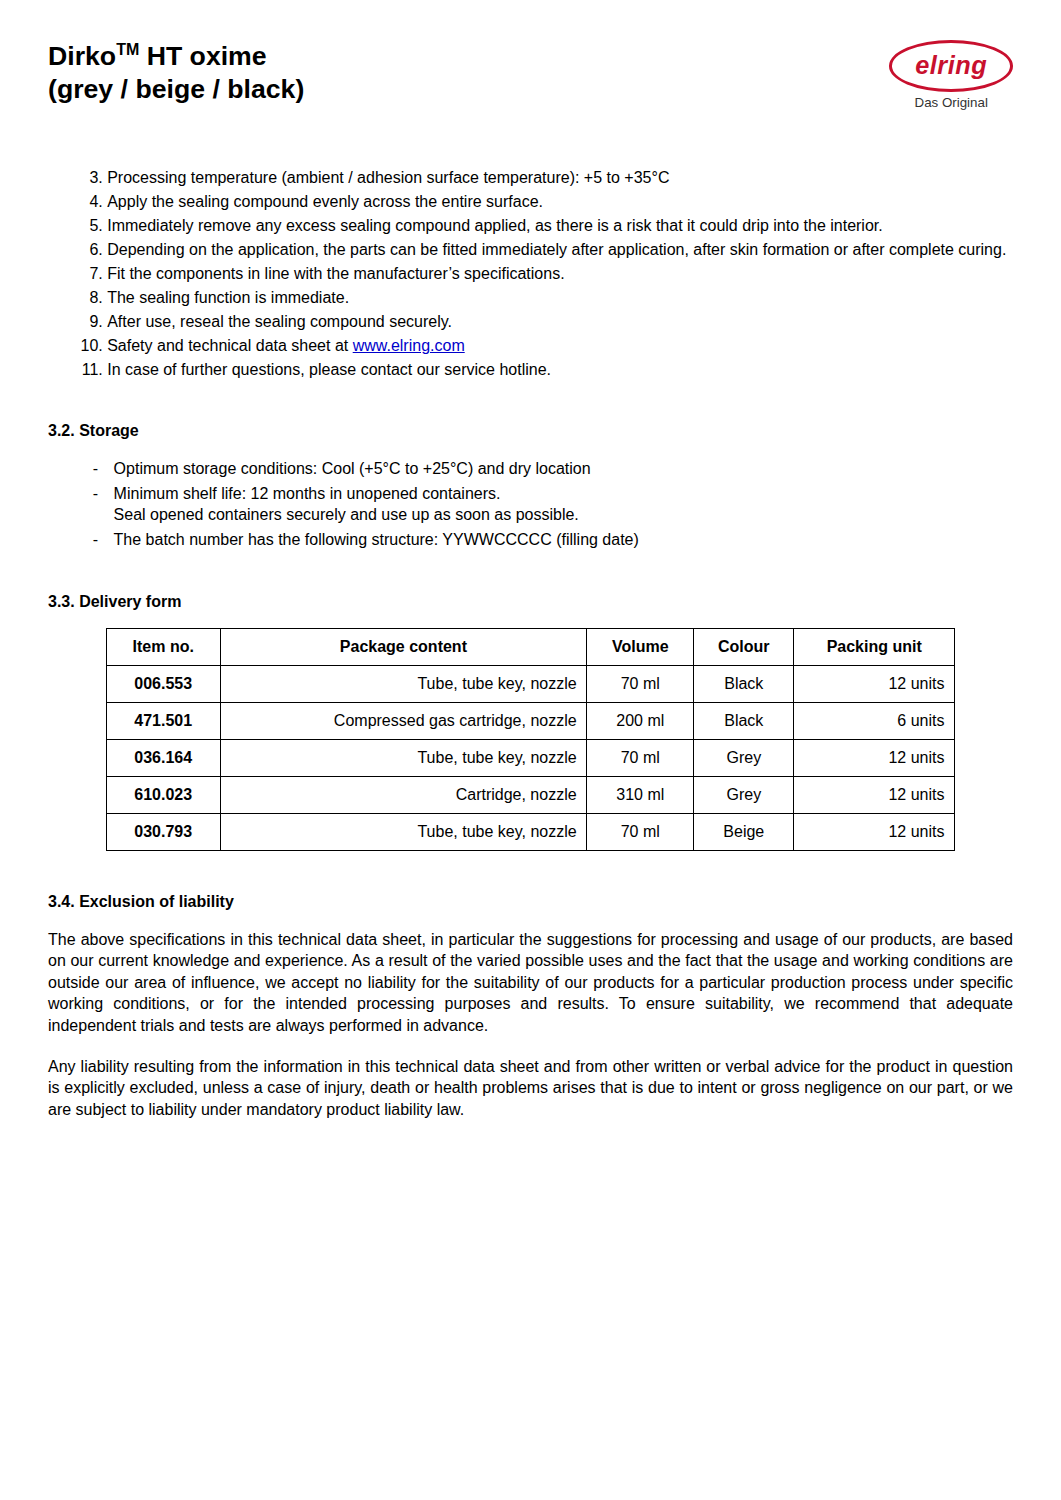DirkoTM HT oxime
(grey / beige / black)
elring
Das Original
Processing temperature (ambient / adhesion surface temperature): +5 to +35°C
Apply the sealing compound evenly across the entire surface.
Immediately remove any excess sealing compound applied, as there is a risk that it could drip into the interior.
Depending on the application, the parts can be fitted immediately after application, after skin formation or after complete curing.
Fit the components in line with the manufacturer’s specifications.
The sealing function is immediate.
After use, reseal the sealing compound securely.
Safety and technical data sheet at www.elring.com
In case of further questions, please contact our service hotline.
3.2. Storage
Optimum storage conditions: Cool (+5°C to +25°C) and dry location
Minimum shelf life: 12 months in unopened containers.
Seal opened containers securely and use up as soon as possible.
The batch number has the following structure: YYWWCCCCC (filling date)
3.3. Delivery form
| Item no. | Package content | Volume | Colour | Packing unit |
| --- | --- | --- | --- | --- |
| 006.553 | Tube, tube key, nozzle | 70 ml | Black | 12 units |
| 471.501 | Compressed gas cartridge, nozzle | 200 ml | Black | 6 units |
| 036.164 | Tube, tube key, nozzle | 70 ml | Grey | 12 units |
| 610.023 | Cartridge, nozzle | 310 ml | Grey | 12 units |
| 030.793 | Tube, tube key, nozzle | 70 ml | Beige | 12 units |
3.4. Exclusion of liability
The above specifications in this technical data sheet, in particular the suggestions for processing and usage of our products, are based on our current knowledge and experience. As a result of the varied possible uses and the fact that the usage and working conditions are outside our area of influence, we accept no liability for the suitability of our products for a particular production process under specific working conditions, or for the intended processing purposes and results. To ensure suitability, we recommend that adequate independent trials and tests are always performed in advance.
Any liability resulting from the information in this technical data sheet and from other written or verbal advice for the product in question is explicitly excluded, unless a case of injury, death or health problems arises that is due to intent or gross negligence on our part, or we are subject to liability under mandatory product liability law.